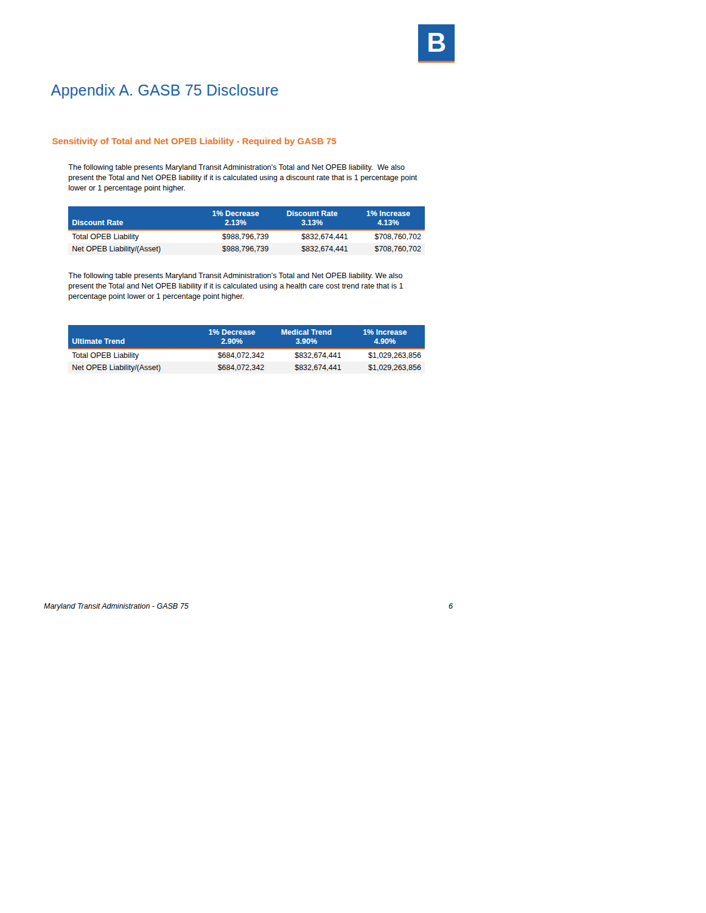B
Appendix A. GASB 75 Disclosure
Sensitivity of Total and Net OPEB Liability - Required by GASB 75
The following table presents Maryland Transit Administration's Total and Net OPEB liability. We also present the Total and Net OPEB liability if it is calculated using a discount rate that is 1 percentage point lower or 1 percentage point higher.
| | 1% Decrease | Discount Rate | 1% Increase |
| --- | --- | --- | --- |
| Discount Rate | 2.13% | 3.13% | 4.13% |
| Total OPEB Liability | $988,796,739 | $832,674,441 | $708,760,702 |
| Net OPEB Liability/(Asset) | $988,796,739 | $832,674,441 | $708,760,702 |
The following table presents Maryland Transit Administration's Total and Net OPEB liability. We also present the Total and Net OPEB liability if it is calculated using a health care cost trend rate that is 1 percentage point lower or 1 percentage point higher.
| | 1% Decrease | Medical Trend | 1% Increase |
| --- | --- | --- | --- |
| Ultimate Trend | 2.90% | 3.90% | 4.90% |
| Total OPEB Liability | $684,072,342 | $832,674,441 | $1,029,263,856 |
| Net OPEB Liability/(Asset) | $684,072,342 | $832,674,441 | $1,029,263,856 |
Maryland Transit Administration - GASB 75 6